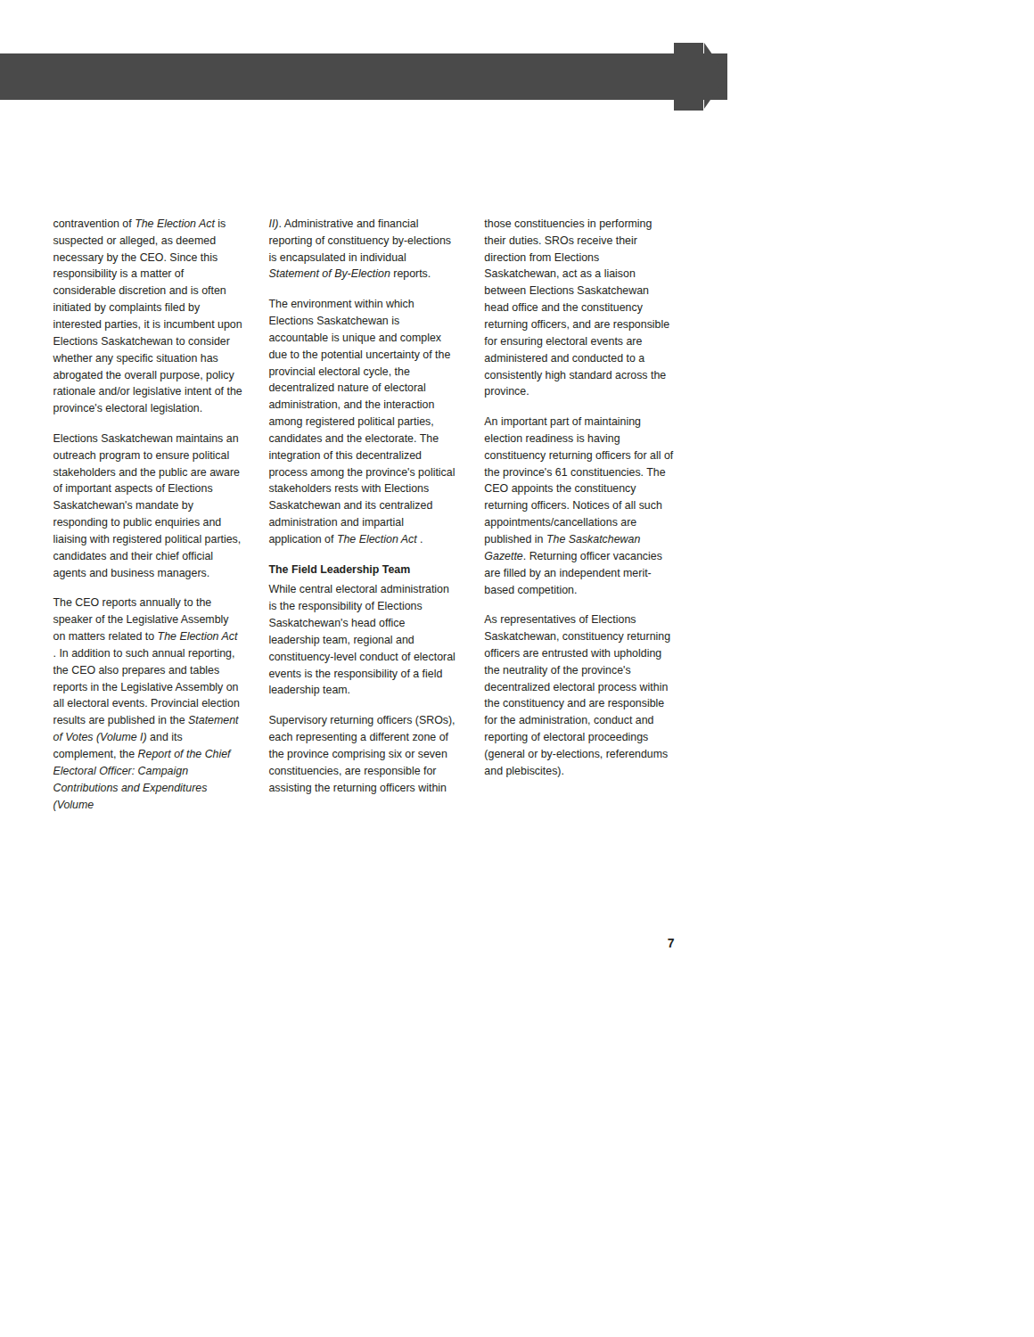contravention of The Election Act is suspected or alleged, as deemed necessary by the CEO. Since this responsibility is a matter of considerable discretion and is often initiated by complaints filed by interested parties, it is incumbent upon Elections Saskatchewan to consider whether any specific situation has abrogated the overall purpose, policy rationale and/or legislative intent of the province's electoral legislation.
Elections Saskatchewan maintains an outreach program to ensure political stakeholders and the public are aware of important aspects of Elections Saskatchewan's mandate by responding to public enquiries and liaising with registered political parties, candidates and their chief official agents and business managers.
The CEO reports annually to the speaker of the Legislative Assembly on matters related to The Election Act . In addition to such annual reporting, the CEO also prepares and tables reports in the Legislative Assembly on all electoral events. Provincial election results are published in the Statement of Votes (Volume I) and its complement, the Report of the Chief Electoral Officer: Campaign Contributions and Expenditures (Volume
II). Administrative and financial reporting of constituency by-elections is encapsulated in individual Statement of By-Election reports.
The environment within which Elections Saskatchewan is accountable is unique and complex due to the potential uncertainty of the provincial electoral cycle, the decentralized nature of electoral administration, and the interaction among registered political parties, candidates and the electorate. The integration of this decentralized process among the province's political stakeholders rests with Elections Saskatchewan and its centralized administration and impartial application of The Election Act .
The Field Leadership Team
While central electoral administration is the responsibility of Elections Saskatchewan's head office leadership team, regional and constituency-level conduct of electoral events is the responsibility of a field leadership team.
Supervisory returning officers (SROs), each representing a different zone of the province comprising six or seven constituencies, are responsible for assisting the returning officers within
those constituencies in performing their duties. SROs receive their direction from Elections Saskatchewan, act as a liaison between Elections Saskatchewan head office and the constituency returning officers, and are responsible for ensuring electoral events are administered and conducted to a consistently high standard across the province.
An important part of maintaining election readiness is having constituency returning officers for all of the province's 61 constituencies. The CEO appoints the constituency returning officers. Notices of all such appointments/cancellations are published in The Saskatchewan Gazette. Returning officer vacancies are filled by an independent merit-based competition.
As representatives of Elections Saskatchewan, constituency returning officers are entrusted with upholding the neutrality of the province's decentralized electoral process within the constituency and are responsible for the administration, conduct and reporting of electoral proceedings (general or by-elections, referendums and plebiscites).
7